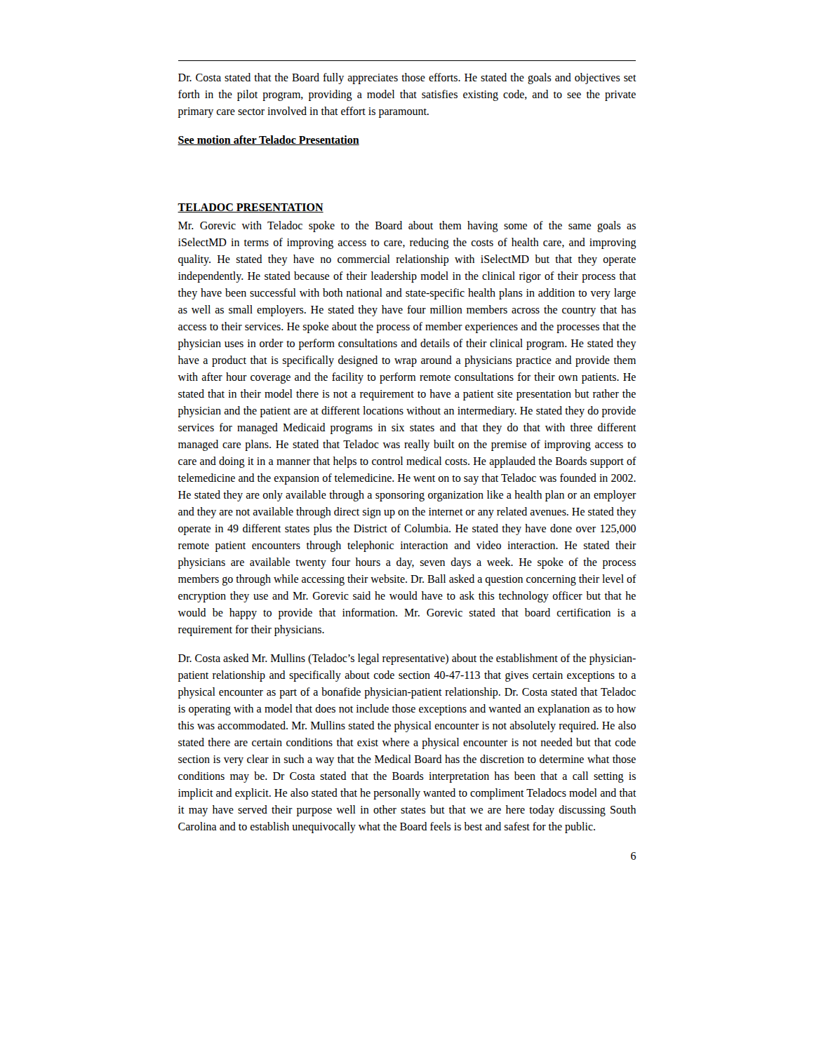Dr. Costa stated that the Board fully appreciates those efforts. He stated the goals and objectives set forth in the pilot program, providing a model that satisfies existing code, and to see the private primary care sector involved in that effort is paramount.
See motion after Teladoc Presentation
TELADOC PRESENTATION
Mr. Gorevic with Teladoc spoke to the Board about them having some of the same goals as iSelectMD in terms of improving access to care, reducing the costs of health care, and improving quality. He stated they have no commercial relationship with iSelectMD but that they operate independently. He stated because of their leadership model in the clinical rigor of their process that they have been successful with both national and state-specific health plans in addition to very large as well as small employers. He stated they have four million members across the country that has access to their services. He spoke about the process of member experiences and the processes that the physician uses in order to perform consultations and details of their clinical program. He stated they have a product that is specifically designed to wrap around a physicians practice and provide them with after hour coverage and the facility to perform remote consultations for their own patients. He stated that in their model there is not a requirement to have a patient site presentation but rather the physician and the patient are at different locations without an intermediary. He stated they do provide services for managed Medicaid programs in six states and that they do that with three different managed care plans. He stated that Teladoc was really built on the premise of improving access to care and doing it in a manner that helps to control medical costs. He applauded the Boards support of telemedicine and the expansion of telemedicine. He went on to say that Teladoc was founded in 2002. He stated they are only available through a sponsoring organization like a health plan or an employer and they are not available through direct sign up on the internet or any related avenues. He stated they operate in 49 different states plus the District of Columbia. He stated they have done over 125,000 remote patient encounters through telephonic interaction and video interaction. He stated their physicians are available twenty four hours a day, seven days a week. He spoke of the process members go through while accessing their website. Dr. Ball asked a question concerning their level of encryption they use and Mr. Gorevic said he would have to ask this technology officer but that he would be happy to provide that information. Mr. Gorevic stated that board certification is a requirement for their physicians.
Dr. Costa asked Mr. Mullins (Teladoc’s legal representative) about the establishment of the physician-patient relationship and specifically about code section 40-47-113 that gives certain exceptions to a physical encounter as part of a bonafide physician-patient relationship. Dr. Costa stated that Teladoc is operating with a model that does not include those exceptions and wanted an explanation as to how this was accommodated. Mr. Mullins stated the physical encounter is not absolutely required. He also stated there are certain conditions that exist where a physical encounter is not needed but that code section is very clear in such a way that the Medical Board has the discretion to determine what those conditions may be. Dr Costa stated that the Boards interpretation has been that a call setting is implicit and explicit. He also stated that he personally wanted to compliment Teladocs model and that it may have served their purpose well in other states but that we are here today discussing South Carolina and to establish unequivocally what the Board feels is best and safest for the public.
6